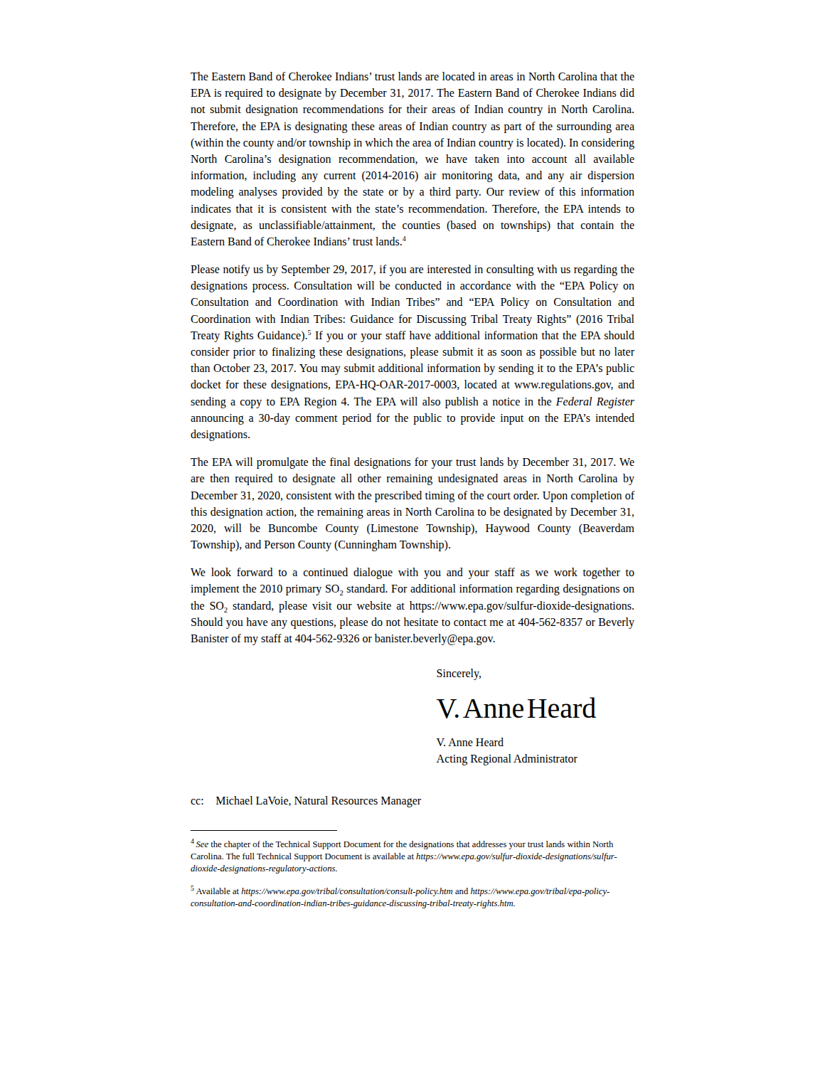The Eastern Band of Cherokee Indians’ trust lands are located in areas in North Carolina that the EPA is required to designate by December 31, 2017. The Eastern Band of Cherokee Indians did not submit designation recommendations for their areas of Indian country in North Carolina. Therefore, the EPA is designating these areas of Indian country as part of the surrounding area (within the county and/or township in which the area of Indian country is located). In considering North Carolina’s designation recommendation, we have taken into account all available information, including any current (2014-2016) air monitoring data, and any air dispersion modeling analyses provided by the state or by a third party. Our review of this information indicates that it is consistent with the state’s recommendation. Therefore, the EPA intends to designate, as unclassifiable/attainment, the counties (based on townships) that contain the Eastern Band of Cherokee Indians’ trust lands.4
Please notify us by September 29, 2017, if you are interested in consulting with us regarding the designations process. Consultation will be conducted in accordance with the “EPA Policy on Consultation and Coordination with Indian Tribes” and “EPA Policy on Consultation and Coordination with Indian Tribes: Guidance for Discussing Tribal Treaty Rights” (2016 Tribal Treaty Rights Guidance).5 If you or your staff have additional information that the EPA should consider prior to finalizing these designations, please submit it as soon as possible but no later than October 23, 2017. You may submit additional information by sending it to the EPA’s public docket for these designations, EPA-HQ-OAR-2017-0003, located at www.regulations.gov, and sending a copy to EPA Region 4. The EPA will also publish a notice in the Federal Register announcing a 30-day comment period for the public to provide input on the EPA’s intended designations.
The EPA will promulgate the final designations for your trust lands by December 31, 2017. We are then required to designate all other remaining undesignated areas in North Carolina by December 31, 2020, consistent with the prescribed timing of the court order. Upon completion of this designation action, the remaining areas in North Carolina to be designated by December 31, 2020, will be Buncombe County (Limestone Township), Haywood County (Beaverdam Township), and Person County (Cunningham Township).
We look forward to a continued dialogue with you and your staff as we work together to implement the 2010 primary SO2 standard. For additional information regarding designations on the SO2 standard, please visit our website at https://www.epa.gov/sulfur-dioxide-designations. Should you have any questions, please do not hesitate to contact me at 404-562-8357 or Beverly Banister of my staff at 404-562-9326 or banister.beverly@epa.gov.
Sincerely,
V. Anne Heard
V. Anne Heard
Acting Regional Administrator
cc: Michael LaVoie, Natural Resources Manager
4 See the chapter of the Technical Support Document for the designations that addresses your trust lands within North Carolina. The full Technical Support Document is available at https://www.epa.gov/sulfur-dioxide-designations/sulfur-dioxide-designations-regulatory-actions.
5 Available at https://www.epa.gov/tribal/consultation/consult-policy.htm and https://www.epa.gov/tribal/epa-policy-consultation-and-coordination-indian-tribes-guidance-discussing-tribal-treaty-rights.htm.